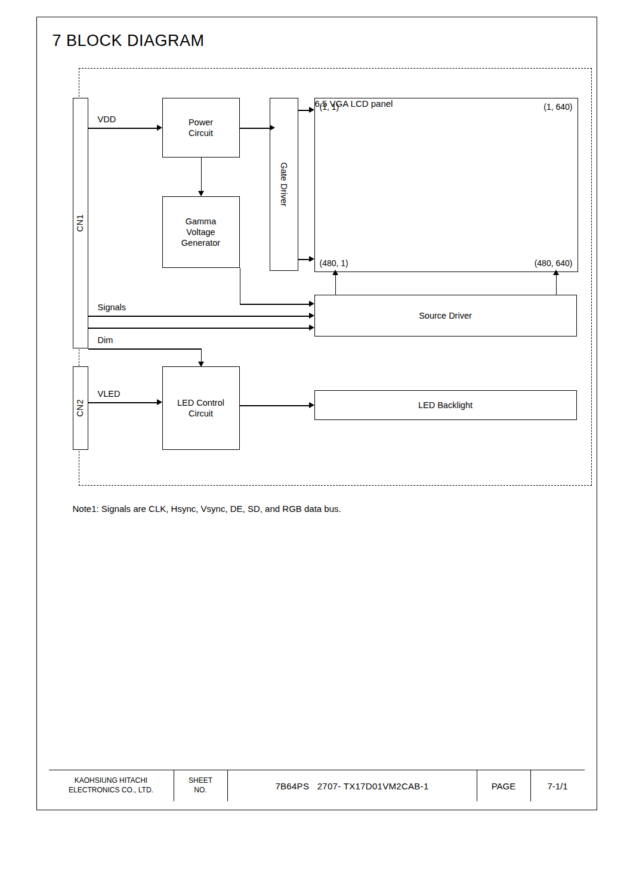7 BLOCK DIAGRAM
CN1
CN2
Power
Circuit
Gamma
Voltage
Generator
Gate Driver
(1, 1) (1, 640) (480, 1) (480, 640) 6.5 VGA LCD panel
Source Driver
LED Control
Circuit
LED Backlight
VDD
Signals
Dim
VLED
Note1: Signals are CLK, Hsync, Vsync, DE, SD, and RGB data bus.
KAOHSIUNG HITACHI
ELECTRONICS CO., LTD.
SHEET
NO.
7B64PS 2707- TX17D01VM2CAB-1
PAGE
7-1/1